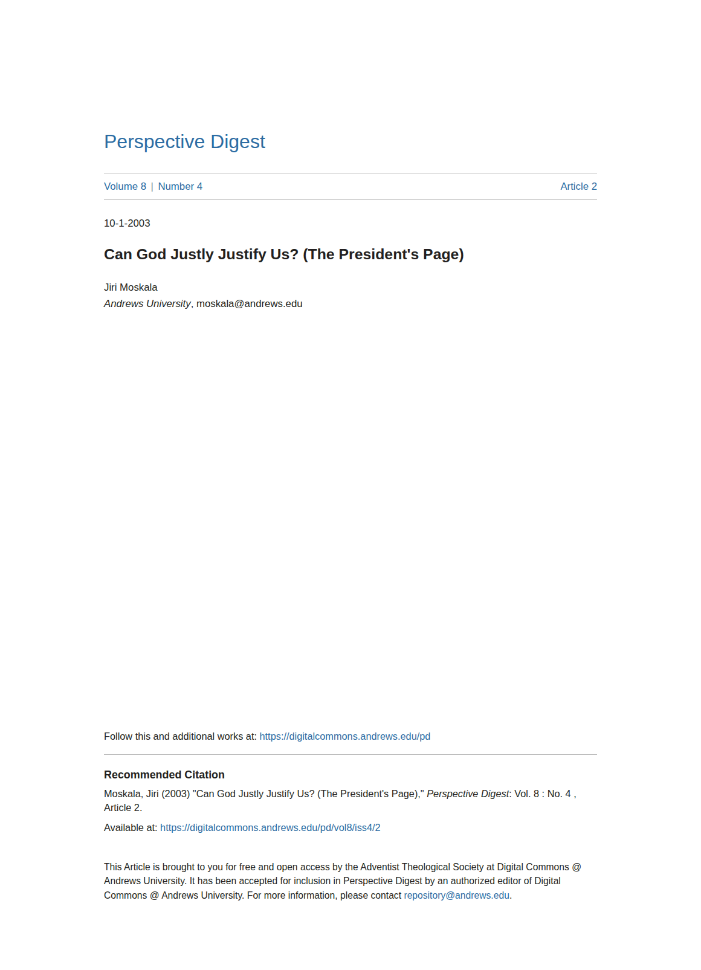Perspective Digest
Volume 8|Number 4
Article 2
10-1-2003
Can God Justly Justify Us? (The President's Page)
Jiri Moskala
Andrews University, moskala@andrews.edu
Follow this and additional works at: https://digitalcommons.andrews.edu/pd
Recommended Citation
Moskala, Jiri (2003) "Can God Justly Justify Us? (The President's Page)," Perspective Digest: Vol. 8 : No. 4 , Article 2.
Available at: https://digitalcommons.andrews.edu/pd/vol8/iss4/2
This Article is brought to you for free and open access by the Adventist Theological Society at Digital Commons @ Andrews University. It has been accepted for inclusion in Perspective Digest by an authorized editor of Digital Commons @ Andrews University. For more information, please contact repository@andrews.edu.